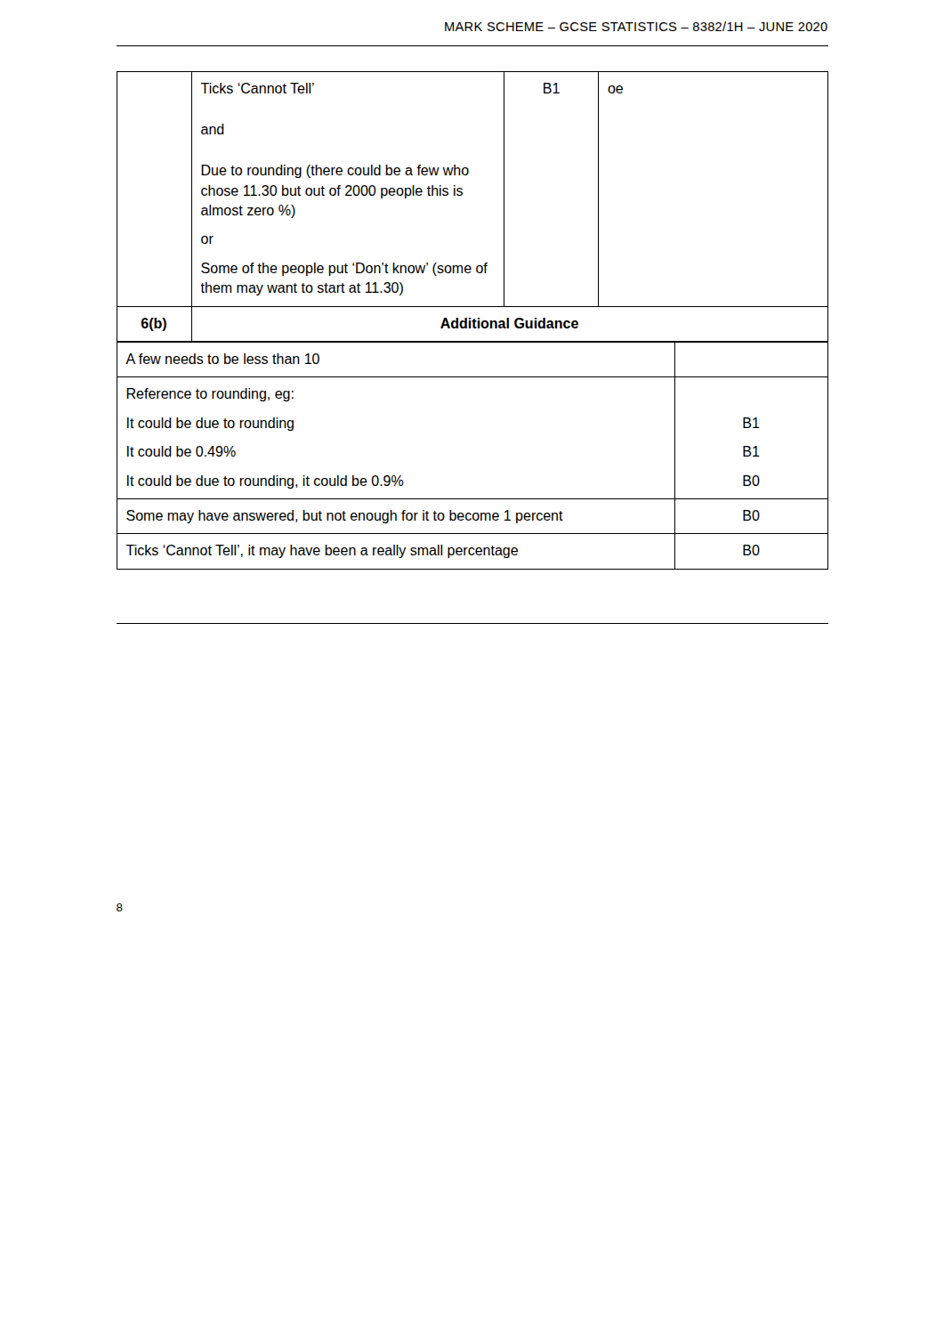MARK SCHEME – GCSE STATISTICS – 8382/1H – JUNE 2020
| | Ticks ‘Cannot Tell’ and Due to rounding (there could be a few who chose 11.30 but out of 2000 people this is almost zero %) or Some of the people put ‘Don’t know’ (some of them may want to start at 11.30) | B1 | oe |
| 6(b) | Additional Guidance |
| A few needs to be less than 10 | |
| Reference to rounding, eg: It could be due to rounding It could be 0.49% It could be due to rounding, it could be 0.9% | B1 B1 B0 |
| Some may have answered, but not enough for it to become 1 percent | B0 |
| Ticks ‘Cannot Tell’, it may have been a really small percentage | B0 |
8